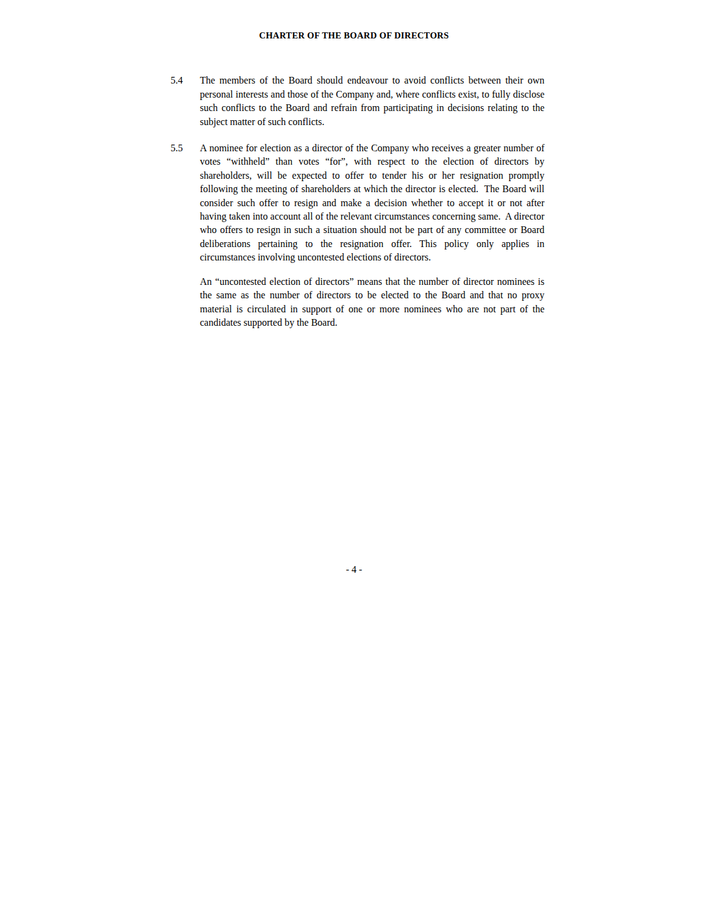CHARTER OF THE BOARD OF DIRECTORS
5.4
The members of the Board should endeavour to avoid conflicts between their own personal interests and those of the Company and, where conflicts exist, to fully disclose such conflicts to the Board and refrain from participating in decisions relating to the subject matter of such conflicts.
5.5
A nominee for election as a director of the Company who receives a greater number of votes “withheld” than votes “for”, with respect to the election of directors by shareholders, will be expected to offer to tender his or her resignation promptly following the meeting of shareholders at which the director is elected. The Board will consider such offer to resign and make a decision whether to accept it or not after having taken into account all of the relevant circumstances concerning same. A director who offers to resign in such a situation should not be part of any committee or Board deliberations pertaining to the resignation offer. This policy only applies in circumstances involving uncontested elections of directors.
An “uncontested election of directors” means that the number of director nominees is the same as the number of directors to be elected to the Board and that no proxy material is circulated in support of one or more nominees who are not part of the candidates supported by the Board.
- 4 -